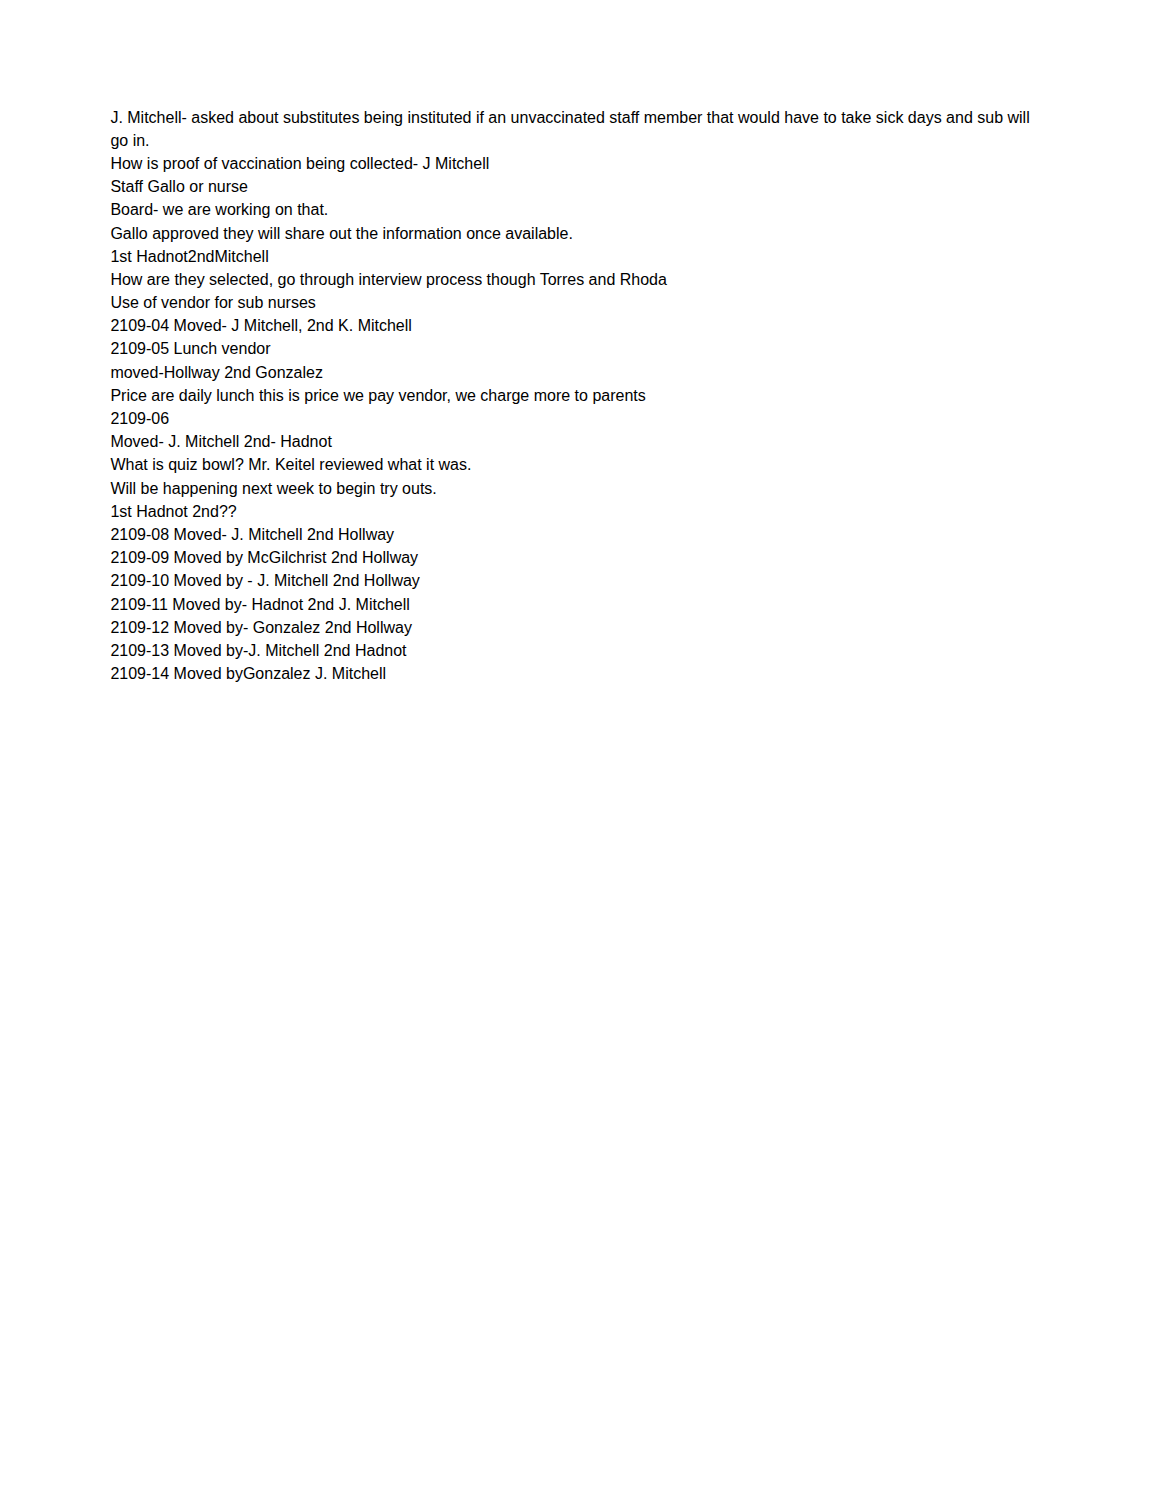J. Mitchell- asked about substitutes being instituted if an unvaccinated staff member that would have to take sick days and sub will go in.
How is proof of vaccination being collected- J Mitchell
Staff Gallo or nurse
Board- we are working on that.
Gallo approved they will share out the information once available.
1st Hadnot2ndMitchell
How are they selected, go through interview process though Torres and Rhoda
Use of vendor for sub nurses
2109-04 Moved- J Mitchell, 2nd K. Mitchell
2109-05 Lunch vendor
moved-Hollway 2nd Gonzalez
Price are daily lunch this is price we pay vendor, we charge more to parents
2109-06
Moved- J. Mitchell 2nd- Hadnot
What is quiz bowl? Mr. Keitel reviewed what it was.
Will be happening next week to begin try outs.
1st Hadnot 2nd??
2109-08 Moved- J. Mitchell 2nd Hollway
2109-09 Moved by McGilchrist 2nd Hollway
2109-10 Moved by - J. Mitchell 2nd Hollway
2109-11 Moved by- Hadnot 2nd J. Mitchell
2109-12 Moved by- Gonzalez 2nd Hollway
2109-13 Moved by-J. Mitchell 2nd Hadnot
2109-14 Moved byGonzalez J. Mitchell